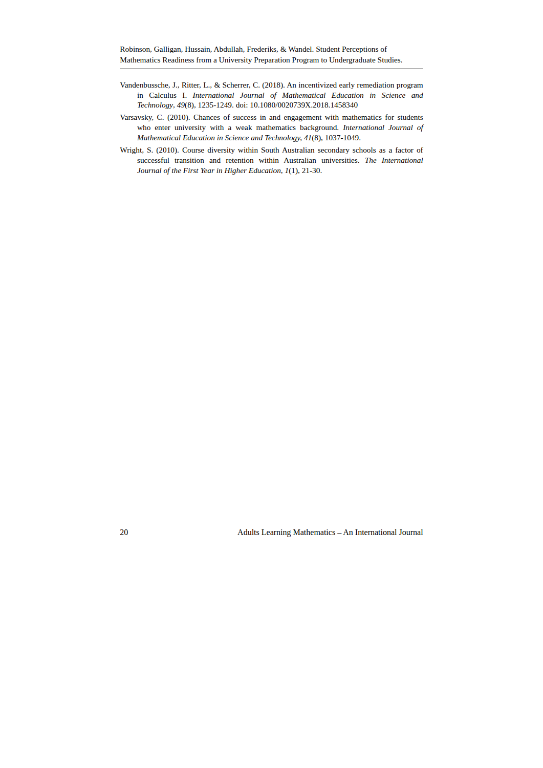Robinson, Galligan, Hussain, Abdullah, Frederiks, & Wandel. Student Perceptions of Mathematics Readiness from a University Preparation Program to Undergraduate Studies.
Vandenbussche, J., Ritter, L., & Scherrer, C. (2018). An incentivized early remediation program in Calculus I. International Journal of Mathematical Education in Science and Technology, 49(8), 1235-1249. doi: 10.1080/0020739X.2018.1458340
Varsavsky, C. (2010). Chances of success in and engagement with mathematics for students who enter university with a weak mathematics background. International Journal of Mathematical Education in Science and Technology, 41(8), 1037-1049.
Wright, S. (2010). Course diversity within South Australian secondary schools as a factor of successful transition and retention within Australian universities. The International Journal of the First Year in Higher Education, 1(1), 21-30.
20 Adults Learning Mathematics – An International Journal